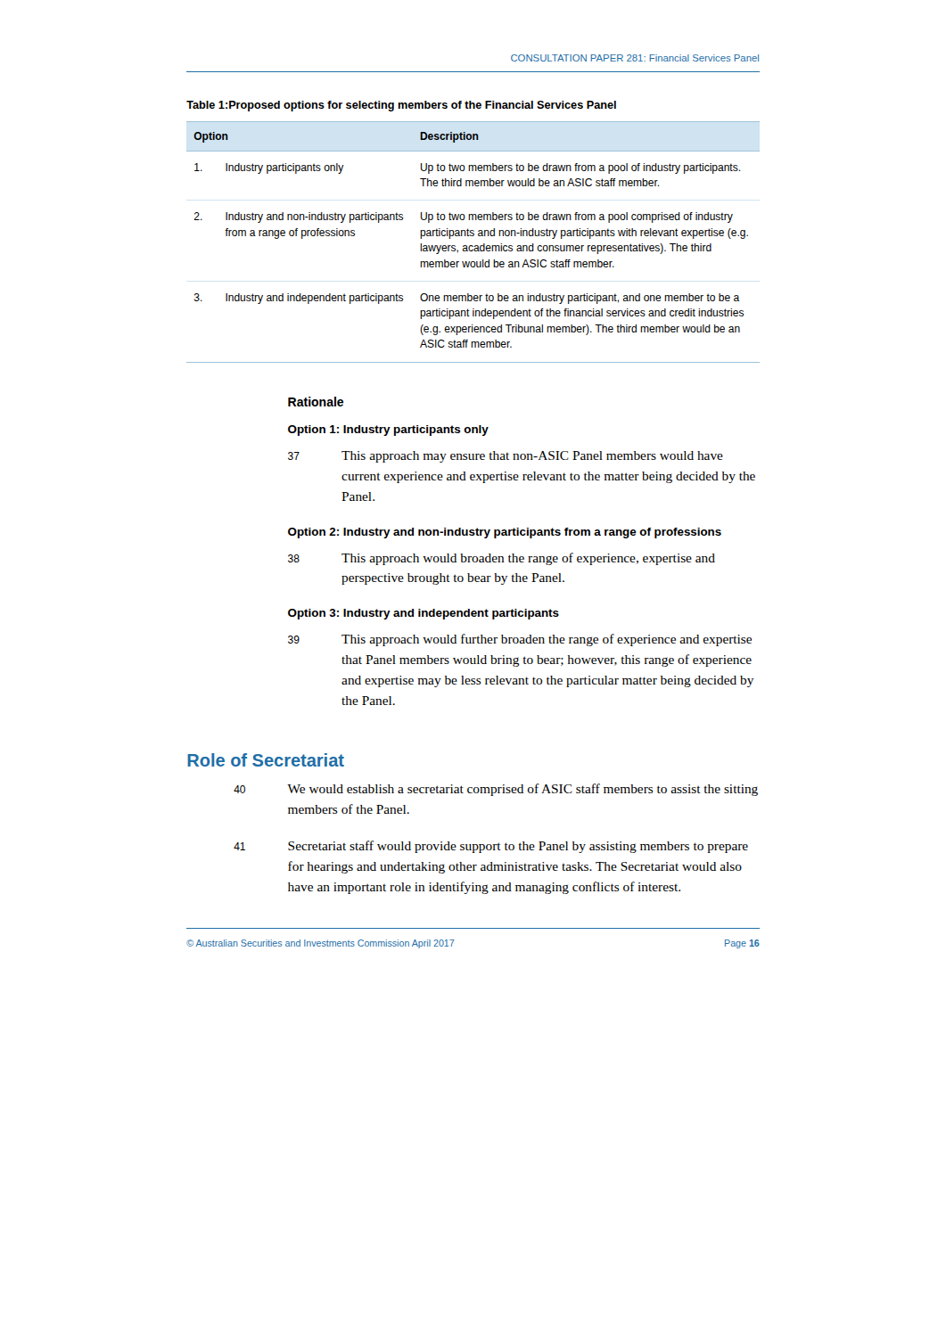CONSULTATION PAPER 281: Financial Services Panel
Table 1: Proposed options for selecting members of the Financial Services Panel
| Option | Description |
| --- | --- |
| 1. | Industry participants only | Up to two members to be drawn from a pool of industry participants. The third member would be an ASIC staff member. |
| 2. | Industry and non-industry participants from a range of professions | Up to two members to be drawn from a pool comprised of industry participants and non-industry participants with relevant expertise (e.g. lawyers, academics and consumer representatives). The third member would be an ASIC staff member. |
| 3. | Industry and independent participants | One member to be an industry participant, and one member to be a participant independent of the financial services and credit industries (e.g. experienced Tribunal member). The third member would be an ASIC staff member. |
Rationale
Option 1: Industry participants only
37
This approach may ensure that non-ASIC Panel members would have current experience and expertise relevant to the matter being decided by the Panel.
Option 2: Industry and non-industry participants from a range of professions
38
This approach would broaden the range of experience, expertise and perspective brought to bear by the Panel.
Option 3: Industry and independent participants
39
This approach would further broaden the range of experience and expertise that Panel members would bring to bear; however, this range of experience and expertise may be less relevant to the particular matter being decided by the Panel.
Role of Secretariat
40
We would establish a secretariat comprised of ASIC staff members to assist the sitting members of the Panel.
41
Secretariat staff would provide support to the Panel by assisting members to prepare for hearings and undertaking other administrative tasks. The Secretariat would also have an important role in identifying and managing conflicts of interest.
© Australian Securities and Investments Commission April 2017
Page 16